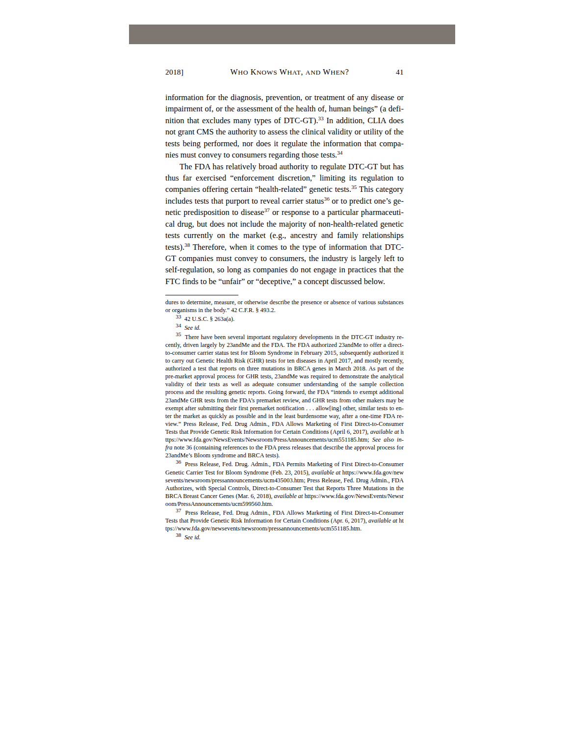2018] WHO KNOWS WHAT, AND WHEN? 41
information for the diagnosis, prevention, or treatment of any disease or impairment of, or the assessment of the health of, human beings” (a definition that excludes many types of DTC-GT).33 In addition, CLIA does not grant CMS the authority to assess the clinical validity or utility of the tests being performed, nor does it regulate the information that companies must convey to consumers regarding those tests.34
The FDA has relatively broad authority to regulate DTC-GT but has thus far exercised “enforcement discretion,” limiting its regulation to companies offering certain “health-related” genetic tests.35 This category includes tests that purport to reveal carrier status36 or to predict one’s genetic predisposition to disease37 or response to a particular pharmaceutical drug, but does not include the majority of non-health-related genetic tests currently on the market (e.g., ancestry and family relationships tests).38 Therefore, when it comes to the type of information that DTC-GT companies must convey to consumers, the industry is largely left to self-regulation, so long as companies do not engage in practices that the FTC finds to be “unfair” or “deceptive,” a concept discussed below.
dures to determine, measure, or otherwise describe the presence or absence of various substances or organisms in the body.” 42 C.F.R. § 493.2.
33 42 U.S.C. § 263a(a).
34 See id.
35 There have been several important regulatory developments in the DTC-GT industry recently, driven largely by 23andMe and the FDA. The FDA authorized 23andMe to offer a direct-to-consumer carrier status test for Bloom Syndrome in February 2015, subsequently authorized it to carry out Genetic Health Risk (GHR) tests for ten diseases in April 2017, and mostly recently, authorized a test that reports on three mutations in BRCA genes in March 2018. As part of the pre-market approval process for GHR tests, 23andMe was required to demonstrate the analytical validity of their tests as well as adequate consumer understanding of the sample collection process and the resulting genetic reports. Going forward, the FDA “intends to exempt additional 23andMe GHR tests from the FDA’s premarket review, and GHR tests from other makers may be exempt after submitting their first premarket notification . . . allow[ing] other, similar tests to enter the market as quickly as possible and in the least burdensome way, after a one-time FDA review.” Press Release, Fed. Drug Admin., FDA Allows Marketing of First Direct-to-Consumer Tests that Provide Genetic Risk Information for Certain Conditions (April 6, 2017), available at https://www.fda.gov/NewsEvents/Newsroom/PressAnnouncements/ucm551185.htm; See also infra note 36 (containing references to the FDA press releases that describe the approval process for 23andMe’s Bloom syndrome and BRCA tests).
36 Press Release, Fed. Drug. Admin., FDA Permits Marketing of First Direct-to-Consumer Genetic Carrier Test for Bloom Syndrome (Feb. 23, 2015), available at https://www.fda.gov/newsevents/newsroom/pressannouncements/ucm435003.htm; Press Release, Fed. Drug Admin., FDA Authorizes, with Special Controls, Direct-to-Consumer Test that Reports Three Mutations in the BRCA Breast Cancer Genes (Mar. 6, 2018), available at https://www.fda.gov/NewsEvents/Newsroom/PressAnnouncements/ucm599560.htm.
37 Press Release, Fed. Drug Admin., FDA Allows Marketing of First Direct-to-Consumer Tests that Provide Genetic Risk Information for Certain Conditions (Apr. 6, 2017), available at https://www.fda.gov/newsevents/newsroom/pressannouncements/ucm551185.htm.
38 See id.